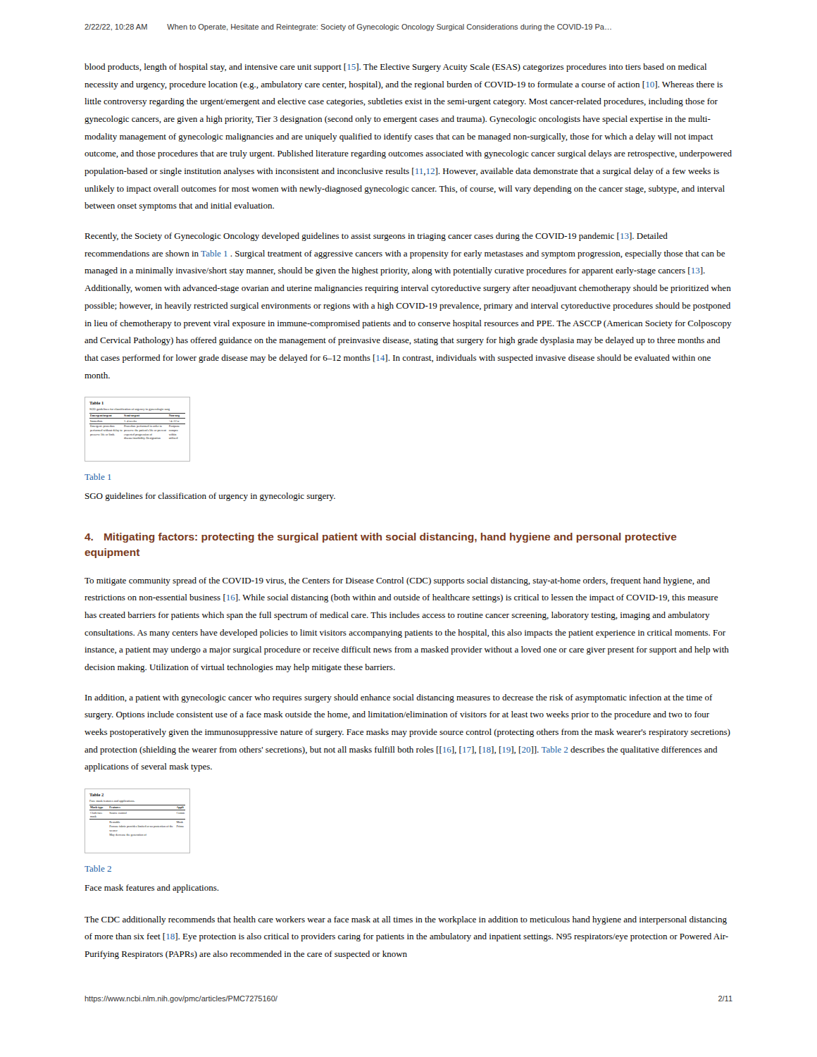2/22/22, 10:28 AM When to Operate, Hesitate and Reintegrate: Society of Gynecologic Oncology Surgical Considerations during the COVID-19 Pa…
blood products, length of hospital stay, and intensive care unit support [15]. The Elective Surgery Acuity Scale (ESAS) categorizes procedures into tiers based on medical necessity and urgency, procedure location (e.g., ambulatory care center, hospital), and the regional burden of COVID-19 to formulate a course of action [10]. Whereas there is little controversy regarding the urgent/emergent and elective case categories, subtleties exist in the semi-urgent category. Most cancer-related procedures, including those for gynecologic cancers, are given a high priority, Tier 3 designation (second only to emergent cases and trauma). Gynecologic oncologists have special expertise in the multi-modality management of gynecologic malignancies and are uniquely qualified to identify cases that can be managed non-surgically, those for which a delay will not impact outcome, and those procedures that are truly urgent. Published literature regarding outcomes associated with gynecologic cancer surgical delays are retrospective, underpowered population-based or single institution analyses with inconsistent and inconclusive results [11,12]. However, available data demonstrate that a surgical delay of a few weeks is unlikely to impact overall outcomes for most women with newly-diagnosed gynecologic cancer. This, of course, will vary depending on the cancer stage, subtype, and interval between onset symptoms that and initial evaluation.
Recently, the Society of Gynecologic Oncology developed guidelines to assist surgeons in triaging cancer cases during the COVID-19 pandemic [13]. Detailed recommendations are shown in Table 1 . Surgical treatment of aggressive cancers with a propensity for early metastases and symptom progression, especially those that can be managed in a minimally invasive/short stay manner, should be given the highest priority, along with potentially curative procedures for apparent early-stage cancers [13]. Additionally, women with advanced-stage ovarian and uterine malignancies requiring interval cytoreductive surgery after neoadjuvant chemotherapy should be prioritized when possible; however, in heavily restricted surgical environments or regions with a high COVID-19 prevalence, primary and interval cytoreductive procedures should be postponed in lieu of chemotherapy to prevent viral exposure in immune-compromised patients and to conserve hospital resources and PPE. The ASCCP (American Society for Colposcopy and Cervical Pathology) has offered guidance on the management of preinvasive disease, stating that surgery for high grade dysplasia may be delayed up to three months and that cases performed for lower grade disease may be delayed for 6–12 months [14]. In contrast, individuals with suspected invasive disease should be evaluated within one month.
Table 1
SGO guidelines for classification of urgency in gynecologic surg
| Emergent/urgent | Semi-urgent | Non-urg |
| --- | --- | --- |
| Immediate | 1–4 weeks | >4–12 w |
| Emergent: procedure performed without delay to preserve life or limb. | Procedure performed in order to preserve the patient's life or prevent expected progression of disease/morbidity. Designation | Postpone compro within utilized |
Table 1
SGO guidelines for classification of urgency in gynecologic surgery.
4. Mitigating factors: protecting the surgical patient with social distancing, hand hygiene and personal protective equipment
To mitigate community spread of the COVID-19 virus, the Centers for Disease Control (CDC) supports social distancing, stay-at-home orders, frequent hand hygiene, and restrictions on non-essential business [16]. While social distancing (both within and outside of healthcare settings) is critical to lessen the impact of COVID-19, this measure has created barriers for patients which span the full spectrum of medical care. This includes access to routine cancer screening, laboratory testing, imaging and ambulatory consultations. As many centers have developed policies to limit visitors accompanying patients to the hospital, this also impacts the patient experience in critical moments. For instance, a patient may undergo a major surgical procedure or receive difficult news from a masked provider without a loved one or care giver present for support and help with decision making. Utilization of virtual technologies may help mitigate these barriers.
In addition, a patient with gynecologic cancer who requires surgery should enhance social distancing measures to decrease the risk of asymptomatic infection at the time of surgery. Options include consistent use of a face mask outside the home, and limitation/elimination of visitors for at least two weeks prior to the procedure and two to four weeks postoperatively given the immunosuppressive nature of surgery. Face masks may provide source control (protecting others from the mask wearer's respiratory secretions) and protection (shielding the wearer from others' secretions), but not all masks fulfill both roles [[16], [17], [18], [19], [20]]. Table 2 describes the qualitative differences and applications of several mask types.
Table 2
Face mask features and applications.
| Mask type | Features | Appli |
| --- | --- | --- |
| Cloth face mask | Source control | Comm |
| | Reusable | Mask |
| | Porous: fabric provides limited or no protection of the wearer | Prima |
| | May decrease the generation of | |
Table 2
Face mask features and applications.
The CDC additionally recommends that health care workers wear a face mask at all times in the workplace in addition to meticulous hand hygiene and interpersonal distancing of more than six feet [18]. Eye protection is also critical to providers caring for patients in the ambulatory and inpatient settings. N95 respirators/eye protection or Powered Air-Purifying Respirators (PAPRs) are also recommended in the care of suspected or known
https://www.ncbi.nlm.nih.gov/pmc/articles/PMC7275160/ 2/11